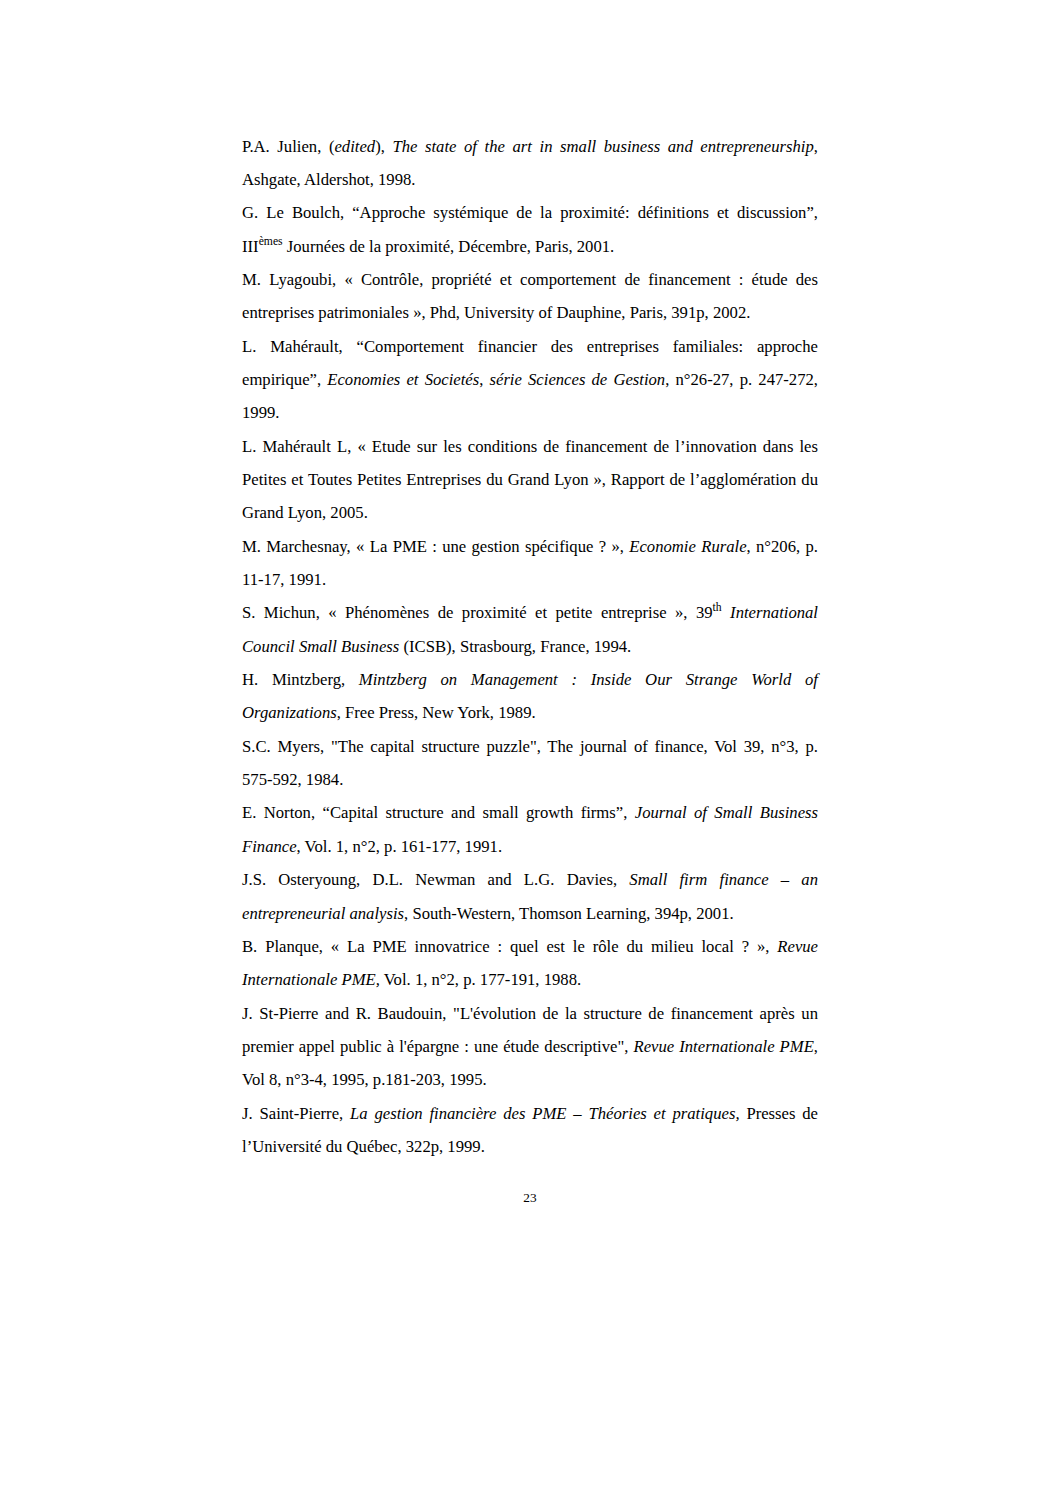P.A. Julien, (edited), The state of the art in small business and entrepreneurship, Ashgate, Aldershot, 1998.
G. Le Boulch, “Approche systémique de la proximité: définitions et discussion”, IIIèmes Journées de la proximité, Décembre, Paris, 2001.
M. Lyagoubi, « Contrôle, propriété et comportement de financement : étude des entreprises patrimoniales », Phd, University of Dauphine, Paris, 391p, 2002.
L. Mahérault, “Comportement financier des entreprises familiales: approche empirique”, Economies et Societés, série Sciences de Gestion, n°26-27, p. 247-272, 1999.
L. Mahérault L, « Etude sur les conditions de financement de l’innovation dans les Petites et Toutes Petites Entreprises du Grand Lyon », Rapport de l’agglomération du Grand Lyon, 2005.
M. Marchesnay, « La PME : une gestion spécifique ? », Economie Rurale, n°206, p. 11-17, 1991.
S. Michun, « Phénomènes de proximité et petite entreprise », 39th International Council Small Business (ICSB), Strasbourg, France, 1994.
H. Mintzberg, Mintzberg on Management : Inside Our Strange World of Organizations, Free Press, New York, 1989.
S.C. Myers, "The capital structure puzzle", The journal of finance, Vol 39, n°3, p. 575-592, 1984.
E. Norton, “Capital structure and small growth firms”, Journal of Small Business Finance, Vol. 1, n°2, p. 161-177, 1991.
J.S. Osteryoung, D.L. Newman and L.G. Davies, Small firm finance – an entrepreneurial analysis, South-Western, Thomson Learning, 394p, 2001.
B. Planque, « La PME innovatrice : quel est le rôle du milieu local ? », Revue Internationale PME, Vol. 1, n°2, p. 177-191, 1988.
J. St-Pierre and R. Baudouin, "L'évolution de la structure de financement après un premier appel public à l'épargne : une étude descriptive", Revue Internationale PME, Vol 8, n°3-4, 1995, p.181-203, 1995.
J. Saint-Pierre, La gestion financière des PME – Théories et pratiques, Presses de l’Université du Québec, 322p, 1999.
23